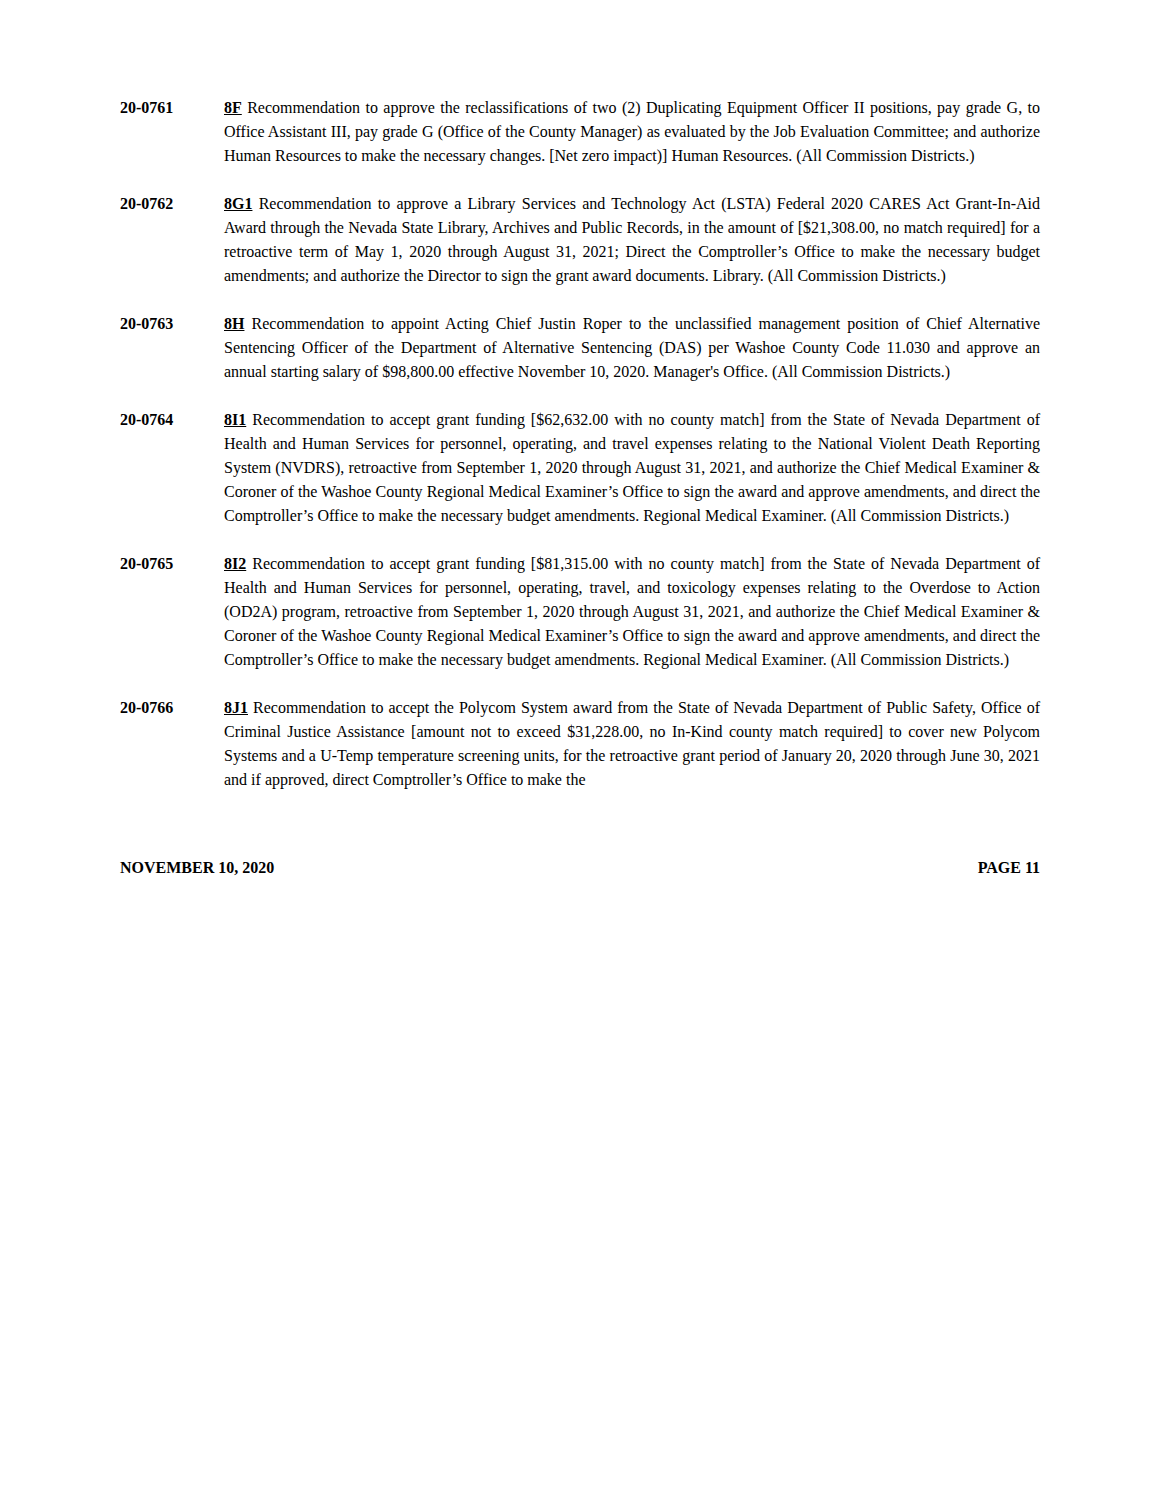20-0761
8F Recommendation to approve the reclassifications of two (2) Duplicating Equipment Officer II positions, pay grade G, to Office Assistant III, pay grade G (Office of the County Manager) as evaluated by the Job Evaluation Committee; and authorize Human Resources to make the necessary changes. [Net zero impact)] Human Resources. (All Commission Districts.)
20-0762
8G1 Recommendation to approve a Library Services and Technology Act (LSTA) Federal 2020 CARES Act Grant-In-Aid Award through the Nevada State Library, Archives and Public Records, in the amount of [$21,308.00, no match required] for a retroactive term of May 1, 2020 through August 31, 2021; Direct the Comptroller’s Office to make the necessary budget amendments; and authorize the Director to sign the grant award documents. Library. (All Commission Districts.)
20-0763
8H Recommendation to appoint Acting Chief Justin Roper to the unclassified management position of Chief Alternative Sentencing Officer of the Department of Alternative Sentencing (DAS) per Washoe County Code 11.030 and approve an annual starting salary of $98,800.00 effective November 10, 2020. Manager's Office. (All Commission Districts.)
20-0764
8I1 Recommendation to accept grant funding [$62,632.00 with no county match] from the State of Nevada Department of Health and Human Services for personnel, operating, and travel expenses relating to the National Violent Death Reporting System (NVDRS), retroactive from September 1, 2020 through August 31, 2021, and authorize the Chief Medical Examiner & Coroner of the Washoe County Regional Medical Examiner’s Office to sign the award and approve amendments, and direct the Comptroller’s Office to make the necessary budget amendments. Regional Medical Examiner. (All Commission Districts.)
20-0765
8I2 Recommendation to accept grant funding [$81,315.00 with no county match] from the State of Nevada Department of Health and Human Services for personnel, operating, travel, and toxicology expenses relating to the Overdose to Action (OD2A) program, retroactive from September 1, 2020 through August 31, 2021, and authorize the Chief Medical Examiner & Coroner of the Washoe County Regional Medical Examiner’s Office to sign the award and approve amendments, and direct the Comptroller’s Office to make the necessary budget amendments. Regional Medical Examiner. (All Commission Districts.)
20-0766
8J1 Recommendation to accept the Polycom System award from the State of Nevada Department of Public Safety, Office of Criminal Justice Assistance [amount not to exceed $31,228.00, no In-Kind county match required] to cover new Polycom Systems and a U-Temp temperature screening units, for the retroactive grant period of January 20, 2020 through June 30, 2021 and if approved, direct Comptroller’s Office to make the
November 10, 2020 Page 11